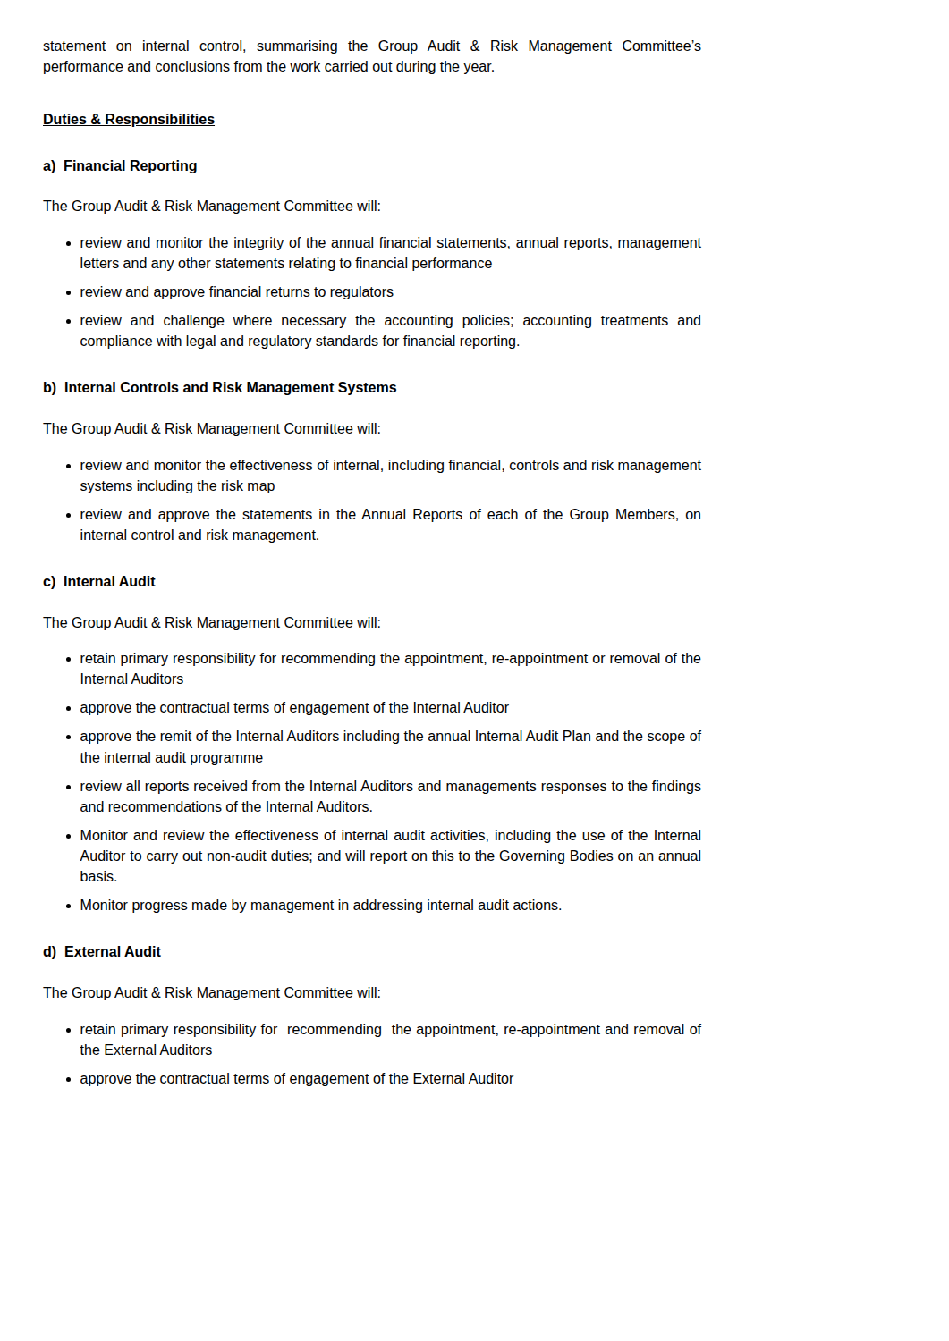statement on internal control, summarising the Group Audit & Risk Management Committee’s performance and conclusions from the work carried out during the year.
Duties & Responsibilities
a) Financial Reporting
The Group Audit & Risk Management Committee will:
review and monitor the integrity of the annual financial statements, annual reports, management letters and any other statements relating to financial performance
review and approve financial returns to regulators
review and challenge where necessary the accounting policies; accounting treatments and compliance with legal and regulatory standards for financial reporting.
b) Internal Controls and Risk Management Systems
The Group Audit & Risk Management Committee will:
review and monitor the effectiveness of internal, including financial, controls and risk management systems including the risk map
review and approve the statements in the Annual Reports of each of the Group Members, on internal control and risk management.
c) Internal Audit
The Group Audit & Risk Management Committee will:
retain primary responsibility for recommending the appointment, re-appointment or removal of the Internal Auditors
approve the contractual terms of engagement of the Internal Auditor
approve the remit of the Internal Auditors including the annual Internal Audit Plan and the scope of the internal audit programme
review all reports received from the Internal Auditors and managements responses to the findings and recommendations of the Internal Auditors.
Monitor and review the effectiveness of internal audit activities, including the use of the Internal Auditor to carry out non-audit duties; and will report on this to the Governing Bodies on an annual basis.
Monitor progress made by management in addressing internal audit actions.
d) External Audit
The Group Audit & Risk Management Committee will:
retain primary responsibility for recommending the appointment, re-appointment and removal of the External Auditors
approve the contractual terms of engagement of the External Auditor